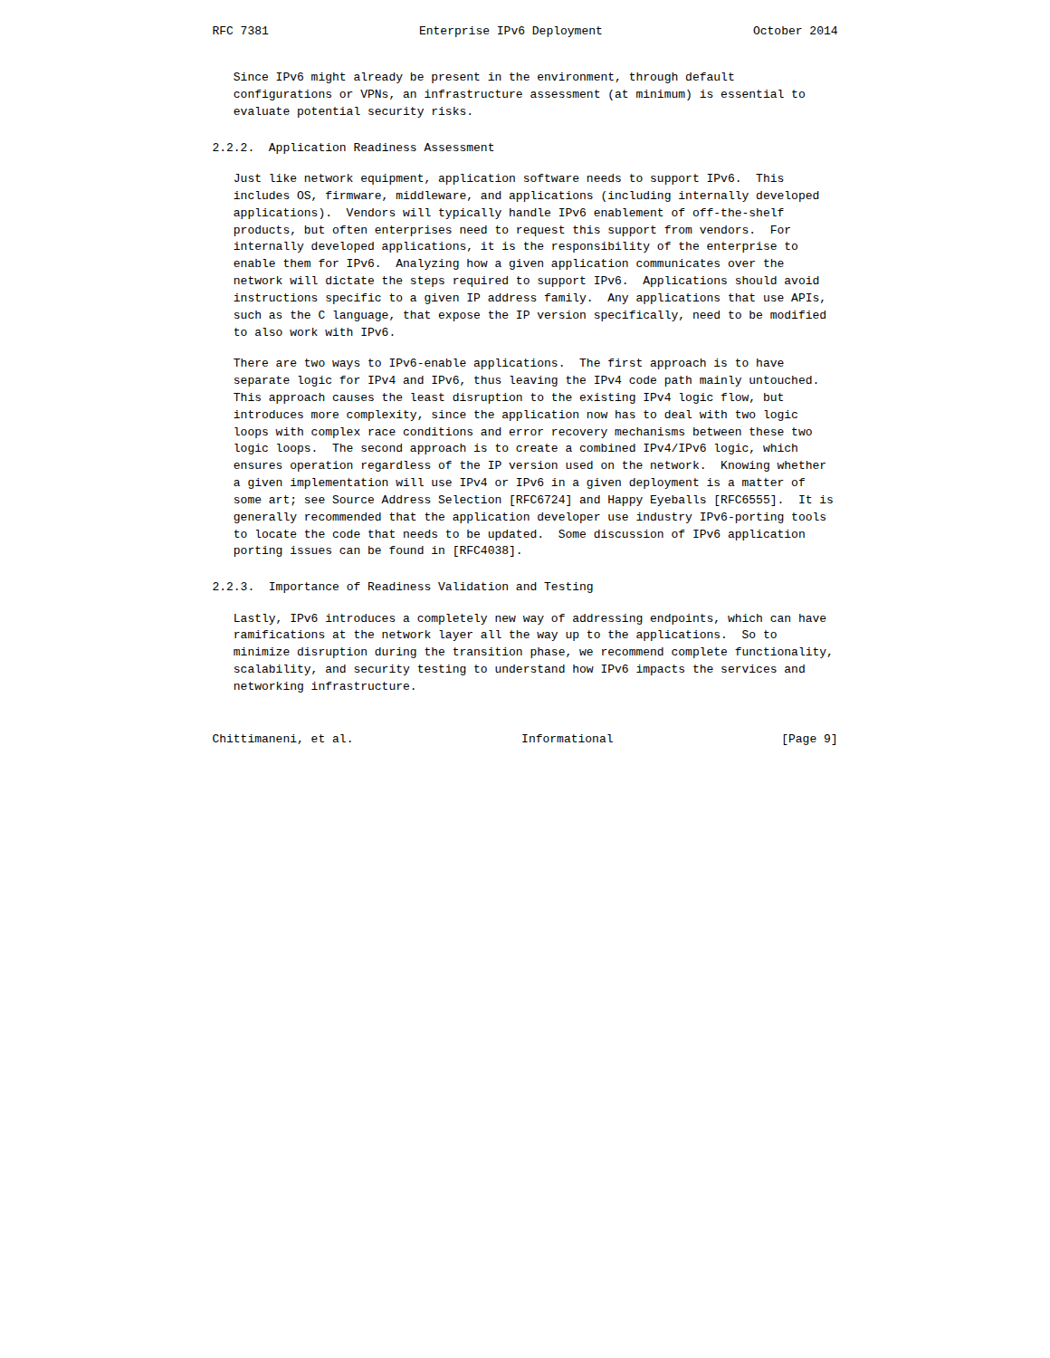RFC 7381 Enterprise IPv6 Deployment October 2014
Since IPv6 might already be present in the environment, through default configurations or VPNs, an infrastructure assessment (at minimum) is essential to evaluate potential security risks.
2.2.2. Application Readiness Assessment
Just like network equipment, application software needs to support IPv6. This includes OS, firmware, middleware, and applications (including internally developed applications). Vendors will typically handle IPv6 enablement of off-the-shelf products, but often enterprises need to request this support from vendors. For internally developed applications, it is the responsibility of the enterprise to enable them for IPv6. Analyzing how a given application communicates over the network will dictate the steps required to support IPv6. Applications should avoid instructions specific to a given IP address family. Any applications that use APIs, such as the C language, that expose the IP version specifically, need to be modified to also work with IPv6.
There are two ways to IPv6-enable applications. The first approach is to have separate logic for IPv4 and IPv6, thus leaving the IPv4 code path mainly untouched. This approach causes the least disruption to the existing IPv4 logic flow, but introduces more complexity, since the application now has to deal with two logic loops with complex race conditions and error recovery mechanisms between these two logic loops. The second approach is to create a combined IPv4/IPv6 logic, which ensures operation regardless of the IP version used on the network. Knowing whether a given implementation will use IPv4 or IPv6 in a given deployment is a matter of some art; see Source Address Selection [RFC6724] and Happy Eyeballs [RFC6555]. It is generally recommended that the application developer use industry IPv6-porting tools to locate the code that needs to be updated. Some discussion of IPv6 application porting issues can be found in [RFC4038].
2.2.3. Importance of Readiness Validation and Testing
Lastly, IPv6 introduces a completely new way of addressing endpoints, which can have ramifications at the network layer all the way up to the applications. So to minimize disruption during the transition phase, we recommend complete functionality, scalability, and security testing to understand how IPv6 impacts the services and networking infrastructure.
Chittimaneni, et al. Informational [Page 9]